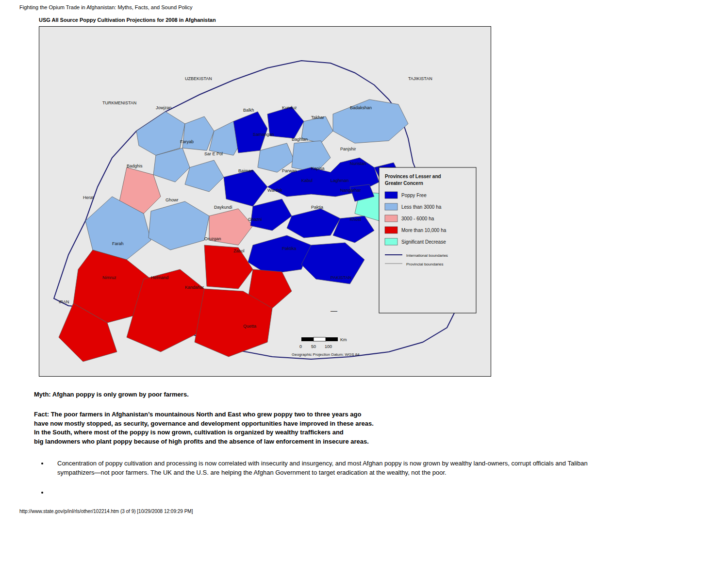Fighting the Opium Trade in Afghanistan: Myths, Facts, and Sound Policy
USG All Source Poppy Cultivation Projections for 2008 in Afghanistan
UZBEKISTAN TAJIKISTAN TURKMENISTAN Jowjzan Balkh Kunduz Takhar Badakshan Faryab Samangan Baghlan Sar E Pol Panjshir Nuristan Konar Badghis Baiman Parwan Kapisa Kabul Laghman Nangarhar Peshawar Herat Ghowr Daykundi Wardak Paktia Khost Ghazni Oruzgan Zabol Paktika Farah Helmand Nimruz Kandahar IRAN PAKISTAN Quetta Provinces of Lesser and Greater Concern Poppy Free Less than 3000 ha 3000 - 6000 ha More than 10,000 ha Significant Decrease International boundaries Provincial boundaries Km 0 50 100 Geographic Projection Datum: WGS 84 —
Myth: Afghan poppy is only grown by poor farmers.
Fact: The poor farmers in Afghanistan’s mountainous North and East who grew poppy two to three years ago
have now mostly stopped, as security, governance and development opportunities have improved in these areas.
In the South, where most of the poppy is now grown, cultivation is organized by wealthy traffickers and
big landowners who plant poppy because of high profits and the absence of law enforcement in insecure areas.
Concentration of poppy cultivation and processing is now correlated with insecurity and insurgency, and most Afghan poppy is now grown by wealthy land-owners, corrupt officials and Taliban sympathizers—not poor farmers. The UK and the U.S. are helping the Afghan Government to target eradication at the wealthy, not the poor.
http://www.state.gov/p/inl/rls/other/102214.htm (3 of 9) [10/29/2008 12:09:29 PM]